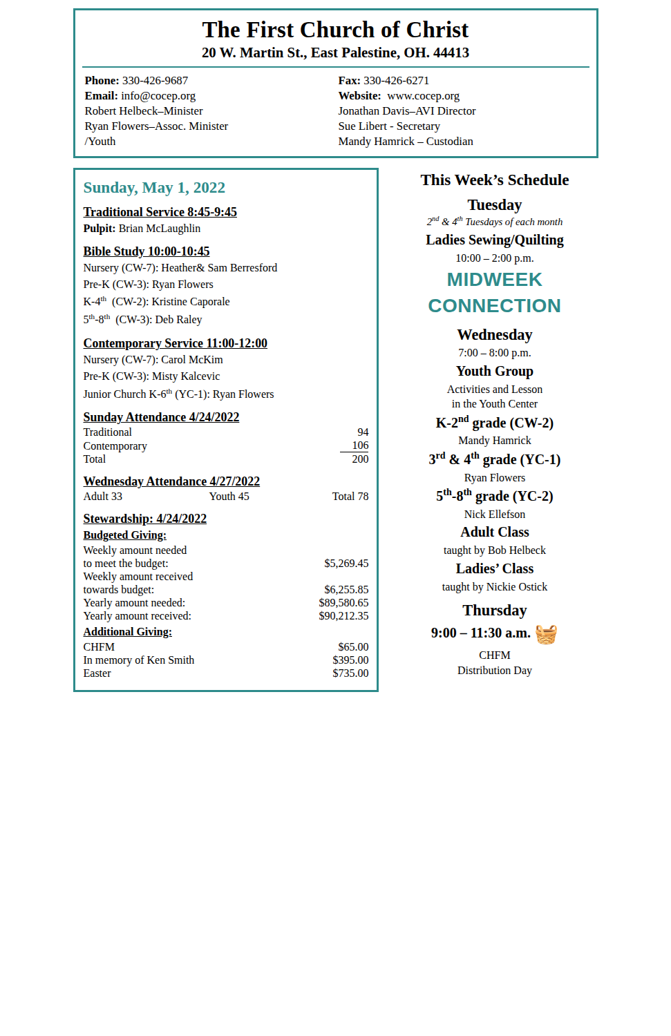The First Church of Christ
20 W. Martin St., East Palestine, OH. 44413
| Phone: 330-426-9687 | Fax: 330-426-6271 |
| Email: info@cocep.org | Website: www.cocep.org |
| Robert Helbeck–Minister | Jonathan Davis–AVI Director |
| Ryan Flowers–Assoc. Minister | Sue Libert - Secretary |
| /Youth | Mandy Hamrick – Custodian |
Sunday, May 1, 2022
Traditional Service 8:45-9:45
Pulpit: Brian McLaughlin
Bible Study 10:00-10:45
Nursery (CW-7): Heather& Sam Berresford
Pre-K (CW-3): Ryan Flowers
K-4th (CW-2): Kristine Caporale
5th-8th (CW-3): Deb Raley
Contemporary Service 11:00-12:00
Nursery (CW-7): Carol McKim
Pre-K (CW-3): Misty Kalcevic
Junior Church K-6th (YC-1): Ryan Flowers
Sunday Attendance 4/24/2022
| Traditional | 94 |
| Contemporary | 106 |
| Total | 200 |
Wednesday Attendance 4/27/2022
| Adult 33 | Youth 45 | Total 78 |
Stewardship: 4/24/2022
Budgeted Giving:
| Weekly amount needed | |
| to meet the budget: | $5,269.45 |
| Weekly amount received | |
| towards budget: | $6,255.85 |
| Yearly amount needed: | $89,580.65 |
| Yearly amount received: | $90,212.35 |
Additional Giving:
| CHFM | $65.00 |
| In memory of Ken Smith | $395.00 |
| Easter | $735.00 |
This Week’s Schedule
Tuesday
2nd & 4th Tuesdays of each month
Ladies Sewing/Quilting
10:00 – 2:00 p.m.
MIDWEEK
CONNECTION
Wednesday
7:00 – 8:00 p.m.
Youth Group
Activities and Lesson
in the Youth Center
K-2nd grade (CW-2)
Mandy Hamrick
3rd & 4th grade (YC-1)
Ryan Flowers
5th-8th grade (YC-2)
Nick Ellefson
Adult Class
taught by Bob Helbeck
Ladies’ Class
taught by Nickie Ostick
Thursday
9:00 – 11:30 a.m. 🧺
CHFM
Distribution Day